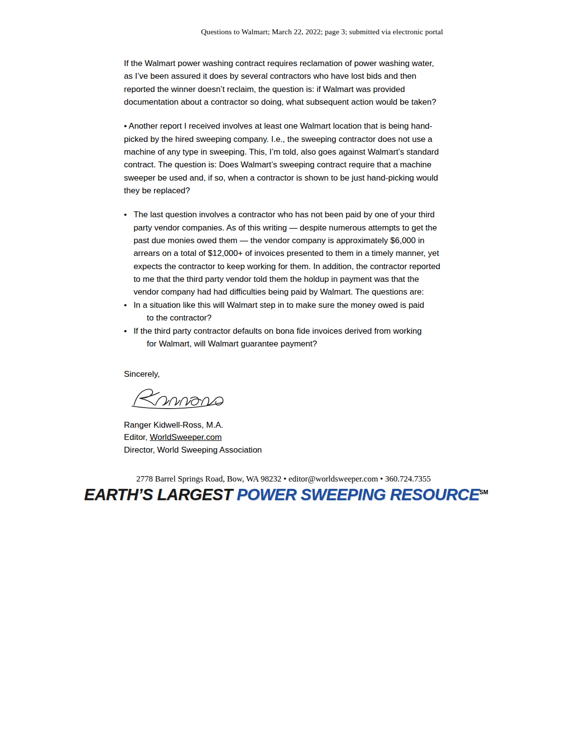Questions to Walmart; March 22, 2022; page 3; submitted via electronic portal
If the Walmart power washing contract requires reclamation of power washing water, as I’ve been assured it does by several contractors who have lost bids and then reported the winner doesn’t reclaim, the question is: if Walmart was provided documentation about a contractor so doing, what subsequent action would be taken?
• Another report I received involves at least one Walmart location that is being hand-picked by the hired sweeping company. I.e., the sweeping contractor does not use a machine of any type in sweeping. This, I’m told, also goes against Walmart’s standard contract. The question is: Does Walmart’s sweeping contract require that a machine sweeper be used and, if so, when a contractor is shown to be just hand-picking would they be replaced?
The last question involves a contractor who has not been paid by one of your third party vendor companies. As of this writing — despite numerous attempts to get the past due monies owed them — the vendor company is approximately $6,000 in arrears on a total of $12,000+ of invoices presented to them in a timely manner, yet expects the contractor to keep working for them. In addition, the contractor reported to me that the third party vendor told them the holdup in payment was that the vendor company had had difficulties being paid by Walmart. The questions are:
In a situation like this will Walmart step in to make sure the money owed is paidto the contractor?
If the third party contractor defaults on bona fide invoices derived from workingfor Walmart, will Walmart guarantee payment?
Sincerely,
Ranger Kidwell-Ross, M.A.
Editor, WorldSweeper.com
Director, World Sweeping Association
2778 Barrel Springs Road, Bow, WA 98232 • editor@worldsweeper.com • 360.724.7355
EARTH’S LARGEST POWER SWEEPING RESOURCESM